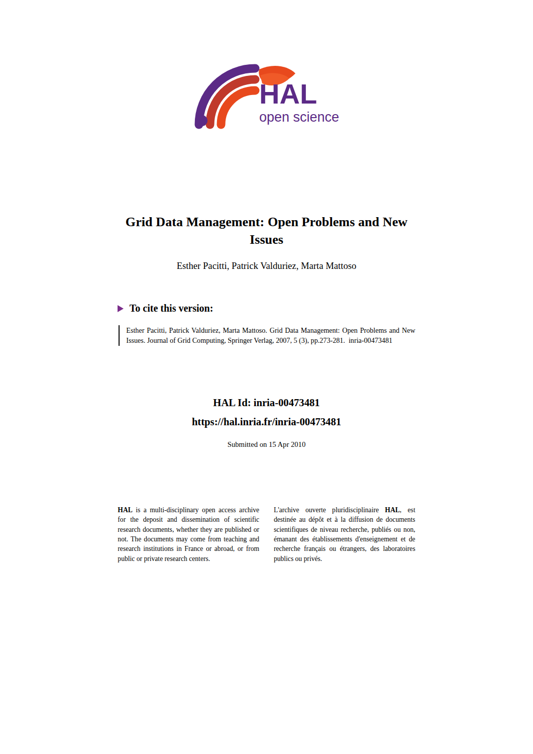HAL open science
Grid Data Management: Open Problems and New Issues
Esther Pacitti, Patrick Valduriez, Marta Mattoso
To cite this version:
Esther Pacitti, Patrick Valduriez, Marta Mattoso. Grid Data Management: Open Problems and New Issues. Journal of Grid Computing, Springer Verlag, 2007, 5 (3), pp.273-281. inria-00473481
HAL Id: inria-00473481
https://hal.inria.fr/inria-00473481
Submitted on 15 Apr 2010
HAL is a multi-disciplinary open access archive for the deposit and dissemination of scientific research documents, whether they are published or not. The documents may come from teaching and research institutions in France or abroad, or from public or private research centers.
L'archive ouverte pluridisciplinaire HAL, est destinée au dépôt et à la diffusion de documents scientifiques de niveau recherche, publiés ou non, émanant des établissements d'enseignement et de recherche français ou étrangers, des laboratoires publics ou privés.